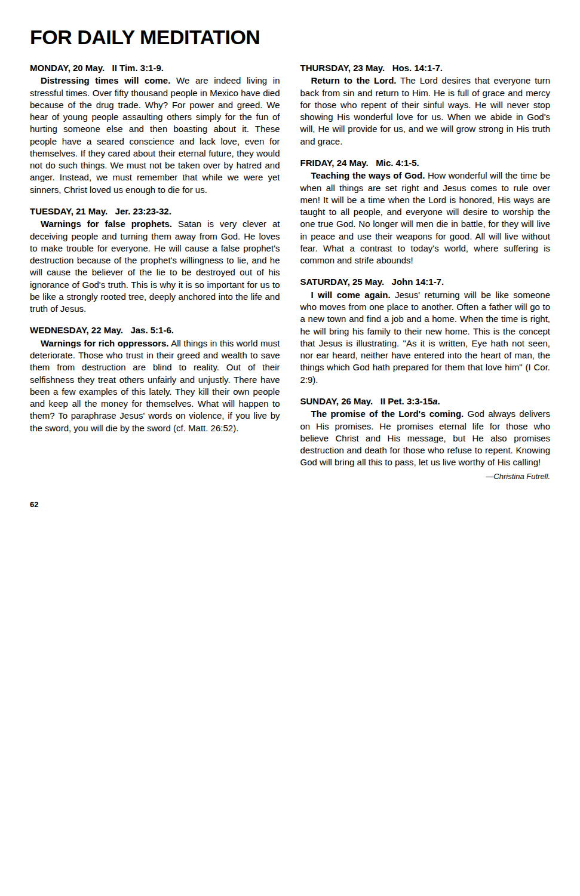For Daily Meditation
MONDAY, 20 May. II Tim. 3:1-9.
Distressing times will come. We are indeed living in stressful times. Over fifty thousand people in Mexico have died because of the drug trade. Why? For power and greed. We hear of young people assaulting others simply for the fun of hurting someone else and then boasting about it. These people have a seared conscience and lack love, even for themselves. If they cared about their eternal future, they would not do such things. We must not be taken over by hatred and anger. Instead, we must remember that while we were yet sinners, Christ loved us enough to die for us.
TUESDAY, 21 May. Jer. 23:23-32.
Warnings for false prophets. Satan is very clever at deceiving people and turning them away from God. He loves to make trouble for everyone. He will cause a false prophet's destruction because of the prophet's willingness to lie, and he will cause the believer of the lie to be destroyed out of his ignorance of God's truth. This is why it is so important for us to be like a strongly rooted tree, deeply anchored into the life and truth of Jesus.
WEDNESDAY, 22 May. Jas. 5:1-6.
Warnings for rich oppressors. All things in this world must deteriorate. Those who trust in their greed and wealth to save them from destruction are blind to reality. Out of their selfishness they treat others unfairly and unjustly. There have been a few examples of this lately. They kill their own people and keep all the money for themselves. What will happen to them? To paraphrase Jesus' words on violence, if you live by the sword, you will die by the sword (cf. Matt. 26:52).
THURSDAY, 23 May. Hos. 14:1-7.
Return to the Lord. The Lord desires that everyone turn back from sin and return to Him. He is full of grace and mercy for those who repent of their sinful ways. He will never stop showing His wonderful love for us. When we abide in God's will, He will provide for us, and we will grow strong in His truth and grace.
FRIDAY, 24 May. Mic. 4:1-5.
Teaching the ways of God. How wonderful will the time be when all things are set right and Jesus comes to rule over men! It will be a time when the Lord is honored, His ways are taught to all people, and everyone will desire to worship the one true God. No longer will men die in battle, for they will live in peace and use their weapons for good. All will live without fear. What a contrast to today's world, where suffering is common and strife abounds!
SATURDAY, 25 May. John 14:1-7.
I will come again. Jesus' returning will be like someone who moves from one place to another. Often a father will go to a new town and find a job and a home. When the time is right, he will bring his family to their new home. This is the concept that Jesus is illustrating. "As it is written, Eye hath not seen, nor ear heard, neither have entered into the heart of man, the things which God hath prepared for them that love him" (I Cor. 2:9).
SUNDAY, 26 May. II Pet. 3:3-15a.
The promise of the Lord's coming. God always delivers on His promises. He promises eternal life for those who believe Christ and His message, but He also promises destruction and death for those who refuse to repent. Knowing God will bring all this to pass, let us live worthy of His calling!
—Christina Futrell.
62